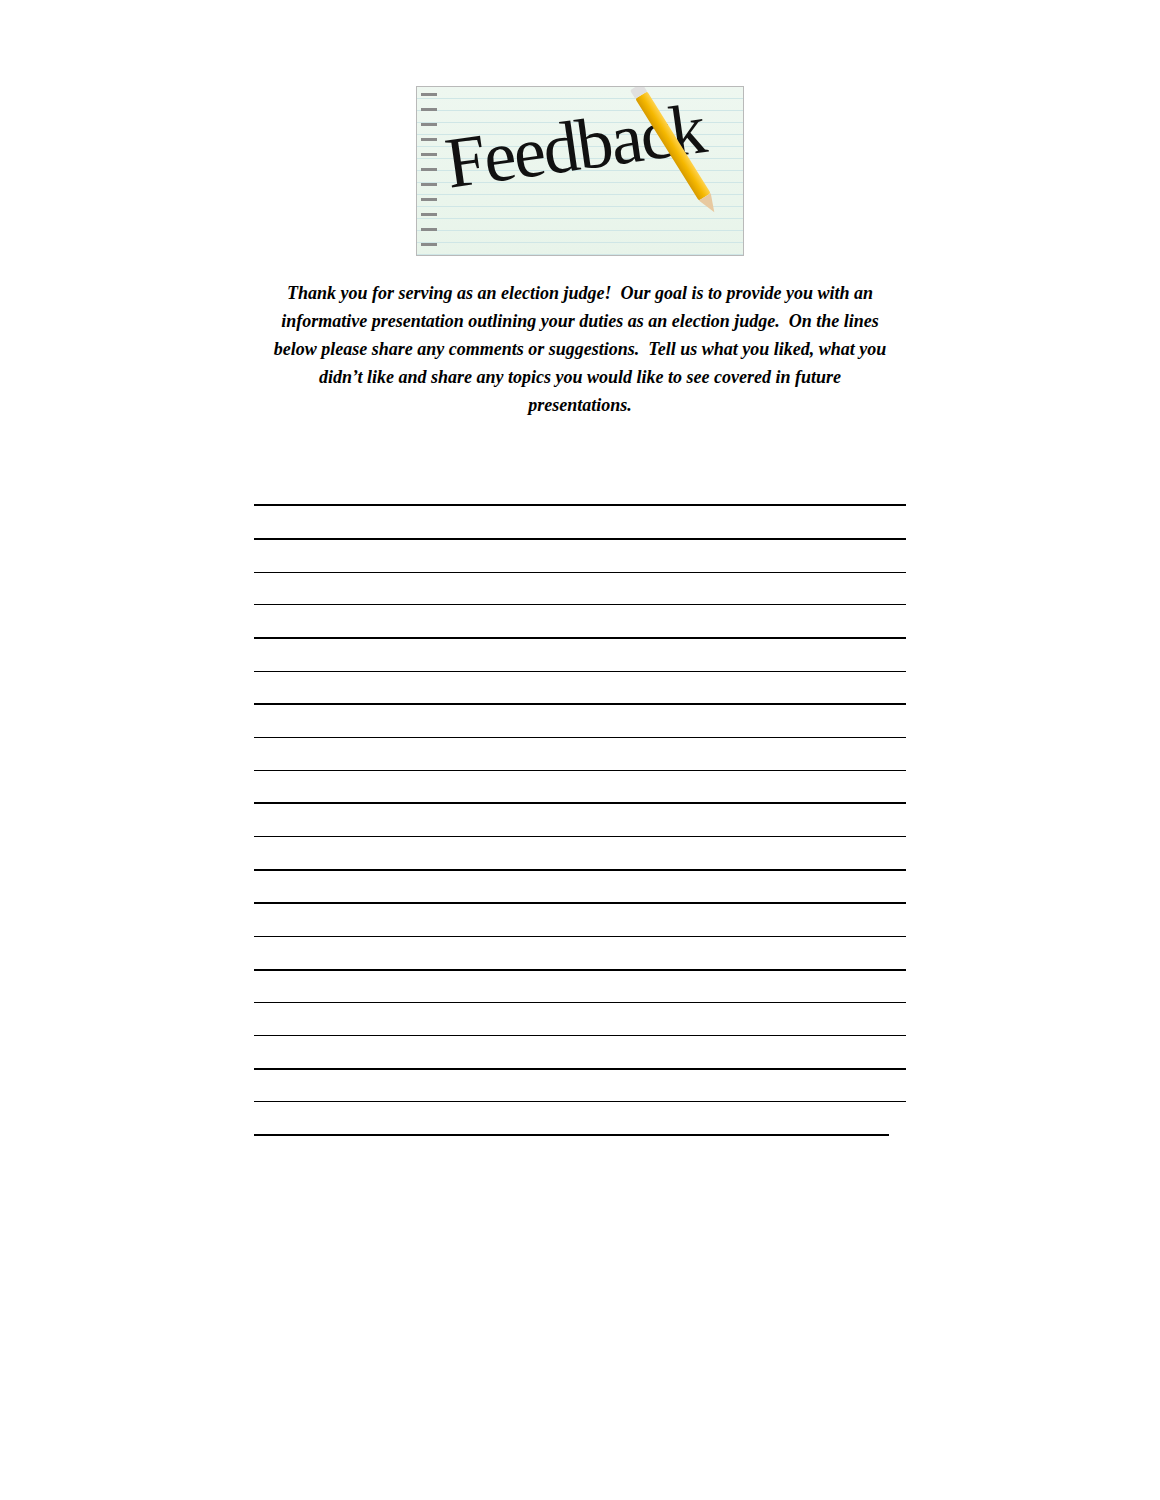Feedback
Thank you for serving as an election judge! Our goal is to provide you with an informative presentation outlining your duties as an election judge. On the lines below please share any comments or suggestions. Tell us what you liked, what you didn’t like and share any topics you would like to see covered in future presentations.